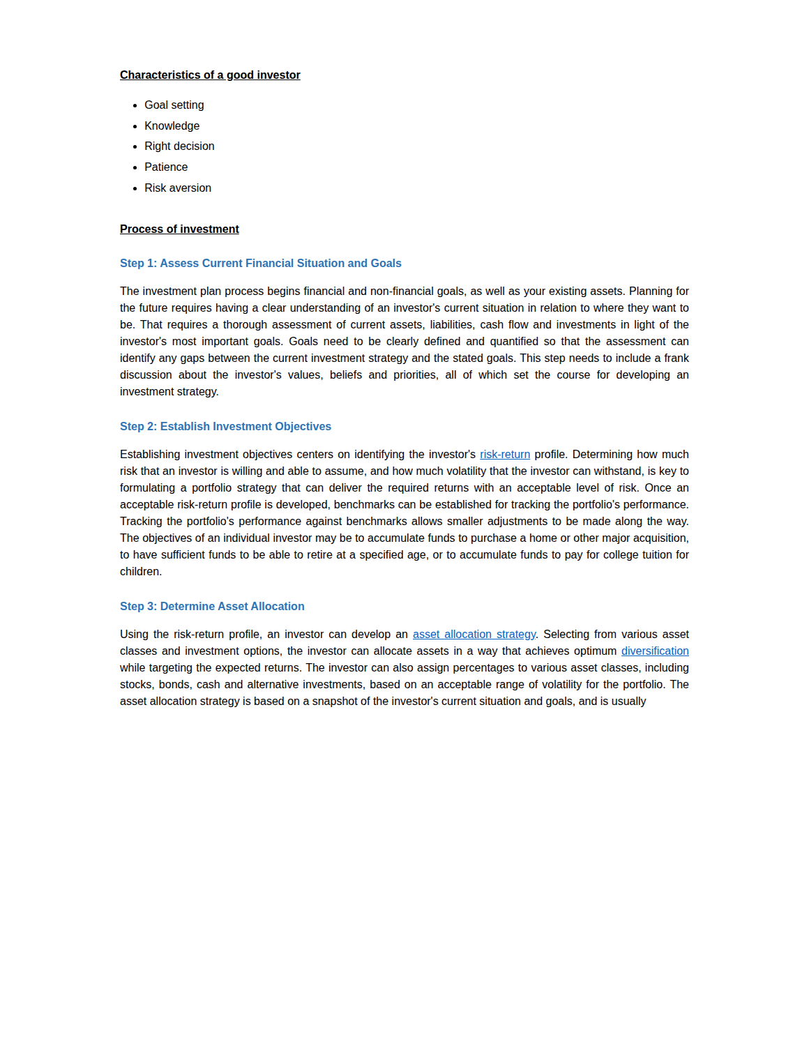Characteristics of a good investor
Goal setting
Knowledge
Right decision
Patience
Risk aversion
Process of investment
Step 1: Assess Current Financial Situation and Goals
The investment plan process begins financial and non-financial goals, as well as your existing assets. Planning for the future requires having a clear understanding of an investor's current situation in relation to where they want to be. That requires a thorough assessment of current assets, liabilities, cash flow and investments in light of the investor's most important goals. Goals need to be clearly defined and quantified so that the assessment can identify any gaps between the current investment strategy and the stated goals. This step needs to include a frank discussion about the investor's values, beliefs and priorities, all of which set the course for developing an investment strategy.
Step 2: Establish Investment Objectives
Establishing investment objectives centers on identifying the investor's risk-return profile. Determining how much risk that an investor is willing and able to assume, and how much volatility that the investor can withstand, is key to formulating a portfolio strategy that can deliver the required returns with an acceptable level of risk. Once an acceptable risk-return profile is developed, benchmarks can be established for tracking the portfolio's performance. Tracking the portfolio's performance against benchmarks allows smaller adjustments to be made along the way. The objectives of an individual investor may be to accumulate funds to purchase a home or other major acquisition, to have sufficient funds to be able to retire at a specified age, or to accumulate funds to pay for college tuition for children.
Step 3: Determine Asset Allocation
Using the risk-return profile, an investor can develop an asset allocation strategy. Selecting from various asset classes and investment options, the investor can allocate assets in a way that achieves optimum diversification while targeting the expected returns. The investor can also assign percentages to various asset classes, including stocks, bonds, cash and alternative investments, based on an acceptable range of volatility for the portfolio. The asset allocation strategy is based on a snapshot of the investor's current situation and goals, and is usually